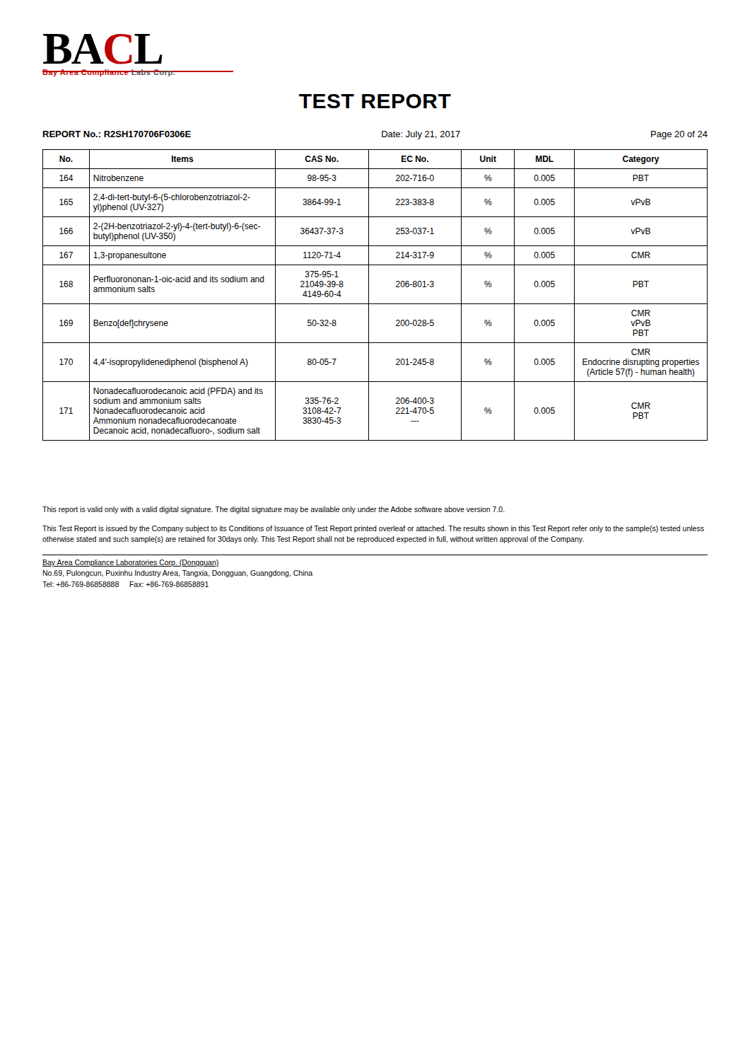BACL
Bay Area Compliance Labs Corp.
TEST REPORT
REPORT No.: R2SH170706F0306E
Date: July 21, 2017
Page 20 of 24
| No. | Items | CAS No. | EC No. | Unit | MDL | Category |
| --- | --- | --- | --- | --- | --- | --- |
| 164 | Nitrobenzene | 98-95-3 | 202-716-0 | % | 0.005 | PBT |
| 165 | 2,4-di-tert-butyl-6-(5-chlorobenzotriazol-2-yl)phenol (UV-327) | 3864-99-1 | 223-383-8 | % | 0.005 | vPvB |
| 166 | 2-(2H-benzotriazol-2-yl)-4-(tert-butyl)-6-(sec-butyl)phenol (UV-350) | 36437-37-3 | 253-037-1 | % | 0.005 | vPvB |
| 167 | 1,3-propanesultone | 1120-71-4 | 214-317-9 | % | 0.005 | CMR |
| 168 | Perfluorononan-1-oic-acid and its sodium and ammonium salts | 375-95-1 21049-39-8 4149-60-4 | 206-801-3 | % | 0.005 | PBT |
| 169 | Benzo[def]chrysene | 50-32-8 | 200-028-5 | % | 0.005 | CMR vPvB PBT |
| 170 | 4,4'-isopropylidenediphenol (bisphenol A) | 80-05-7 | 201-245-8 | % | 0.005 | CMR Endocrine disrupting properties (Article 57(f) - human health) |
| 171 | Nonadecafluorodecanoic acid (PFDA) and its sodium and ammonium salts Nonadecafluorodecanoic acid Ammonium nonadecafluorodecanoate Decanoic acid, nonadecafluoro-, sodium salt | 335-76-2 3108-42-7 3830-45-3 | 206-400-3 221-470-5 --- | % | 0.005 | CMR PBT |
This report is valid only with a valid digital signature. The digital signature may be available only under the Adobe software above version 7.0.
This Test Report is issued by the Company subject to its Conditions of Issuance of Test Report printed overleaf or attached. The results shown in this Test Report refer only to the sample(s) tested unless otherwise stated and such sample(s) are retained for 30days only. This Test Report shall not be reproduced expected in full, without written approval of the Company.
Bay Area Compliance Laboratories Corp. (Dongguan)
No.69, Pulongcun, Puxinhu Industry Area, Tangxia, Dongguan, Guangdong, China
Tel: +86-769-86858888 Fax: +86-769-86858891